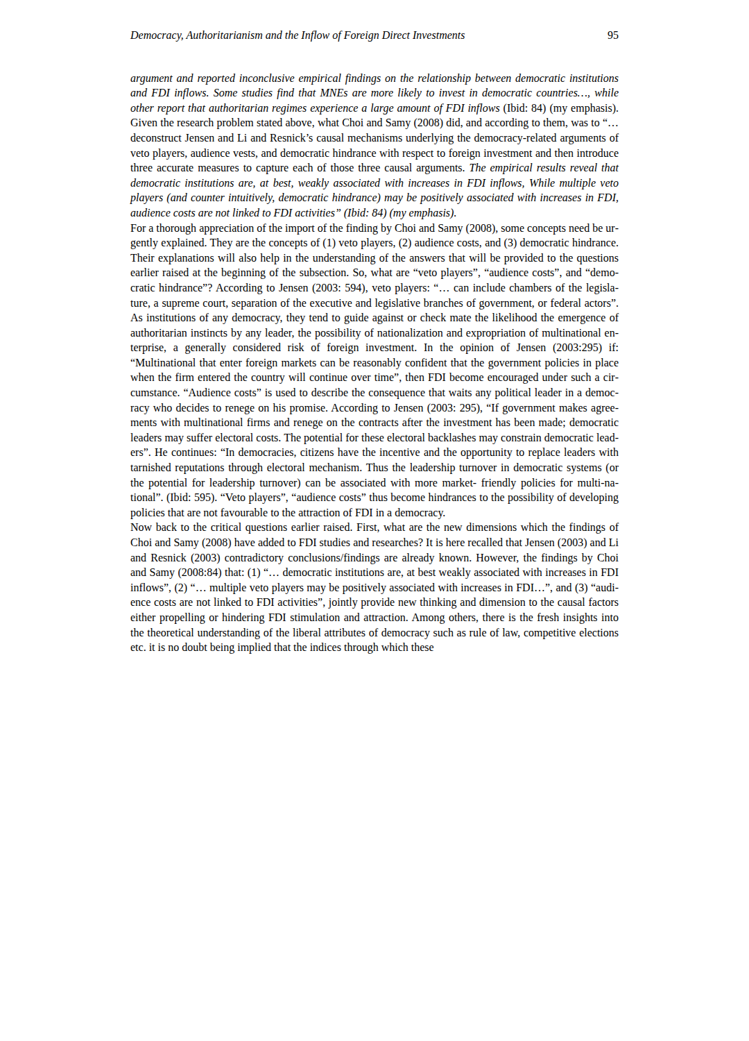Democracy, Authoritarianism and the Inflow of Foreign Direct Investments 95
argument and reported inconclusive empirical findings on the relationship between democratic institutions and FDI inflows. Some studies find that MNEs are more likely to invest in democratic countries…, while other report that authoritarian regimes experience a large amount of FDI inflows (Ibid: 84) (my emphasis). Given the research problem stated above, what Choi and Samy (2008) did, and according to them, was to “… deconstruct Jensen and Li and Resnick’s causal mechanisms underlying the democracy-related arguments of veto players, audience vests, and democratic hindrance with respect to foreign investment and then introduce three accurate measures to capture each of those three causal arguments. The empirical results reveal that democratic institutions are, at best, weakly associated with increases in FDI inflows, While multiple veto players (and counter intuitively, democratic hindrance) may be positively associated with increases in FDI, audience costs are not linked to FDI activities” (Ibid: 84) (my emphasis).
For a thorough appreciation of the import of the finding by Choi and Samy (2008), some concepts need be urgently explained. They are the concepts of (1) veto players, (2) audience costs, and (3) democratic hindrance. Their explanations will also help in the understanding of the answers that will be provided to the questions earlier raised at the beginning of the subsection. So, what are “veto players”, “audience costs”, and “democratic hindrance”? According to Jensen (2003: 594), veto players: “… can include chambers of the legislature, a supreme court, separation of the executive and legislative branches of government, or federal actors”. As institutions of any democracy, they tend to guide against or check mate the likelihood the emergence of authoritarian instincts by any leader, the possibility of nationalization and expropriation of multinational enterprise, a generally considered risk of foreign investment. In the opinion of Jensen (2003:295) if: “Multinational that enter foreign markets can be reasonably confident that the government policies in place when the firm entered the country will continue over time”, then FDI become encouraged under such a circumstance. “Audience costs” is used to describe the consequence that waits any political leader in a democracy who decides to renege on his promise. According to Jensen (2003: 295), “If government makes agreements with multinational firms and renege on the contracts after the investment has been made; democratic leaders may suffer electoral costs. The potential for these electoral backlashes may constrain democratic leaders”. He continues: “In democracies, citizens have the incentive and the opportunity to replace leaders with tarnished reputations through electoral mechanism. Thus the leadership turnover in democratic systems (or the potential for leadership turnover) can be associated with more market- friendly policies for multi-national”. (Ibid: 595). “Veto players”, “audience costs” thus become hindrances to the possibility of developing policies that are not favourable to the attraction of FDI in a democracy.
Now back to the critical questions earlier raised. First, what are the new dimensions which the findings of Choi and Samy (2008) have added to FDI studies and researches? It is here recalled that Jensen (2003) and Li and Resnick (2003) contradictory conclusions/findings are already known. However, the findings by Choi and Samy (2008:84) that: (1) “… democratic institutions are, at best weakly associated with increases in FDI inflows”, (2) “… multiple veto players may be positively associated with increases in FDI…”, and (3) “audience costs are not linked to FDI activities”, jointly provide new thinking and dimension to the causal factors either propelling or hindering FDI stimulation and attraction. Among others, there is the fresh insights into the theoretical understanding of the liberal attributes of democracy such as rule of law, competitive elections etc. it is no doubt being implied that the indices through which these